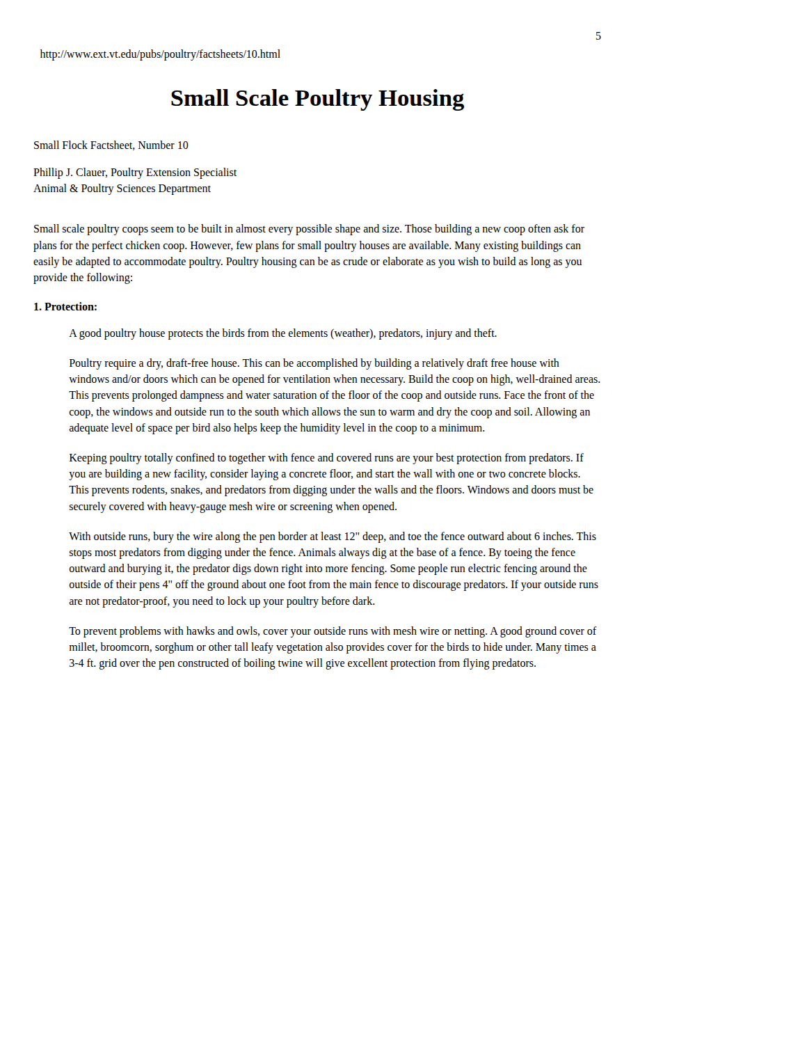5
http://www.ext.vt.edu/pubs/poultry/factsheets/10.html
Small Scale Poultry Housing
Small Flock Factsheet, Number 10
Phillip J. Clauer, Poultry Extension Specialist
Animal & Poultry Sciences Department
Small scale poultry coops seem to be built in almost every possible shape and size. Those building a new coop often ask for plans for the perfect chicken coop. However, few plans for small poultry houses are available. Many existing buildings can easily be adapted to accommodate poultry. Poultry housing can be as crude or elaborate as you wish to build as long as you provide the following:
1. Protection:
A good poultry house protects the birds from the elements (weather), predators, injury and theft.
Poultry require a dry, draft-free house. This can be accomplished by building a relatively draft free house with windows and/or doors which can be opened for ventilation when necessary. Build the coop on high, well-drained areas. This prevents prolonged dampness and water saturation of the floor of the coop and outside runs. Face the front of the coop, the windows and outside run to the south which allows the sun to warm and dry the coop and soil. Allowing an adequate level of space per bird also helps keep the humidity level in the coop to a minimum.
Keeping poultry totally confined to together with fence and covered runs are your best protection from predators. If you are building a new facility, consider laying a concrete floor, and start the wall with one or two concrete blocks. This prevents rodents, snakes, and predators from digging under the walls and the floors. Windows and doors must be securely covered with heavy-gauge mesh wire or screening when opened.
With outside runs, bury the wire along the pen border at least 12" deep, and toe the fence outward about 6 inches. This stops most predators from digging under the fence. Animals always dig at the base of a fence. By toeing the fence outward and burying it, the predator digs down right into more fencing. Some people run electric fencing around the outside of their pens 4" off the ground about one foot from the main fence to discourage predators. If your outside runs are not predator-proof, you need to lock up your poultry before dark.
To prevent problems with hawks and owls, cover your outside runs with mesh wire or netting. A good ground cover of millet, broomcorn, sorghum or other tall leafy vegetation also provides cover for the birds to hide under. Many times a 3-4 ft. grid over the pen constructed of boiling twine will give excellent protection from flying predators.